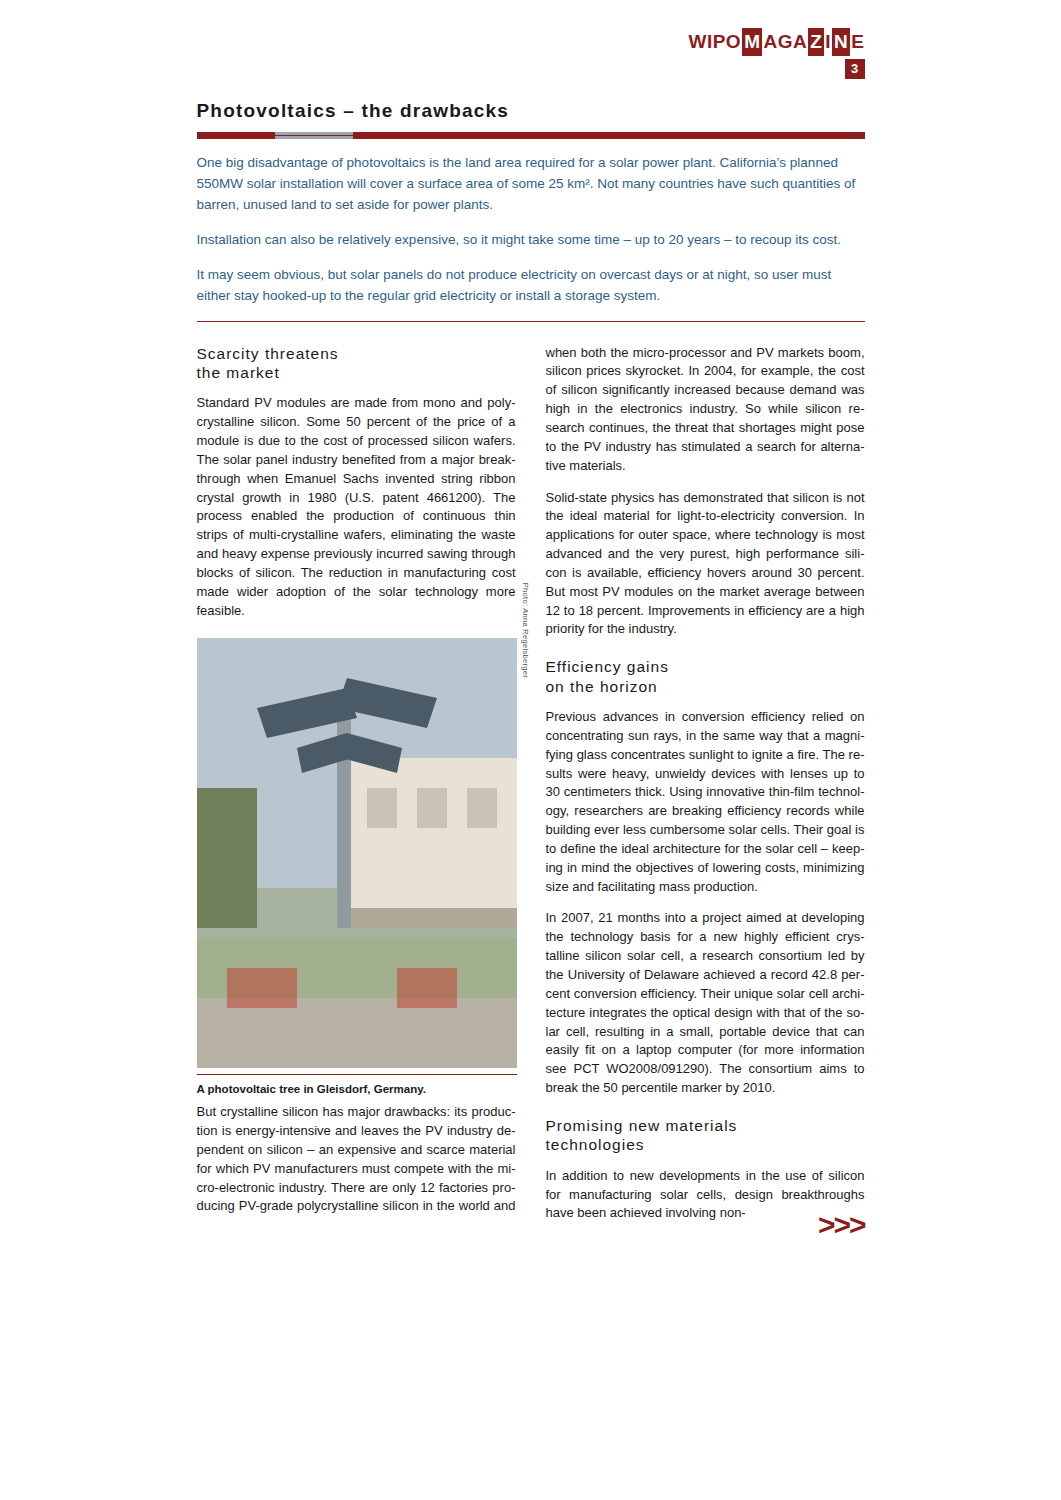WIPO MAGA ZINE
3
Photovoltaics – the drawbacks
One big disadvantage of photovoltaics is the land area required for a solar power plant. California’s planned 550MW solar installation will cover a surface area of some 25 km². Not many countries have such quantities of barren, unused land to set aside for power plants.
Installation can also be relatively expensive, so it might take some time – up to 20 years – to recoup its cost.
It may seem obvious, but solar panels do not produce electricity on overcast days or at night, so user must either stay hooked-up to the regular grid electricity or install a storage system.
Scarcity threatens
the market
Standard PV modules are made from mono and polycrystalline silicon. Some 50 percent of the price of a module is due to the cost of processed silicon wafers. The solar panel industry benefited from a major breakthrough when Emanuel Sachs invented string ribbon crystal growth in 1980 (U.S. patent 4661200). The process enabled the production of continuous thin strips of multi-crystalline wafers, eliminating the waste and heavy expense previously incurred sawing through blocks of silicon. The reduction in manufacturing cost made wider adoption of the solar technology more feasible.
Photo: Anna Regelsberger
A photovoltaic tree in Gleisdorf, Germany.
But crystalline silicon has major drawbacks: its production is energy-intensive and leaves the PV industry dependent on silicon – an expensive and scarce material for which PV manufacturers must compete with the micro-electronic industry. There are only 12 factories producing PV-grade polycrystalline silicon in the world and when both the micro-processor and PV markets boom, silicon prices skyrocket. In 2004, for example, the cost of silicon significantly increased because demand was high in the electronics industry. So while silicon research continues, the threat that shortages might pose to the PV industry has stimulated a search for alternative materials.
Solid-state physics has demonstrated that silicon is not the ideal material for light-to-electricity conversion. In applications for outer space, where technology is most advanced and the very purest, high performance silicon is available, efficiency hovers around 30 percent. But most PV modules on the market average between 12 to 18 percent. Improvements in efficiency are a high priority for the industry.
Efficiency gains
on the horizon
Previous advances in conversion efficiency relied on concentrating sun rays, in the same way that a magnifying glass concentrates sunlight to ignite a fire. The results were heavy, unwieldy devices with lenses up to 30 centimeters thick. Using innovative thin-film technology, researchers are breaking efficiency records while building ever less cumbersome solar cells. Their goal is to define the ideal architecture for the solar cell – keeping in mind the objectives of lowering costs, minimizing size and facilitating mass production.
In 2007, 21 months into a project aimed at developing the technology basis for a new highly efficient crystalline silicon solar cell, a research consortium led by the University of Delaware achieved a record 42.8 percent conversion efficiency. Their unique solar cell architecture integrates the optical design with that of the solar cell, resulting in a small, portable device that can easily fit on a laptop computer (for more information see PCT WO2008/091290). The consortium aims to break the 50 percentile marker by 2010.
Promising new materials
technologies
In addition to new developments in the use of silicon for manufacturing solar cells, design breakthroughs have been achieved involving non-
>>>